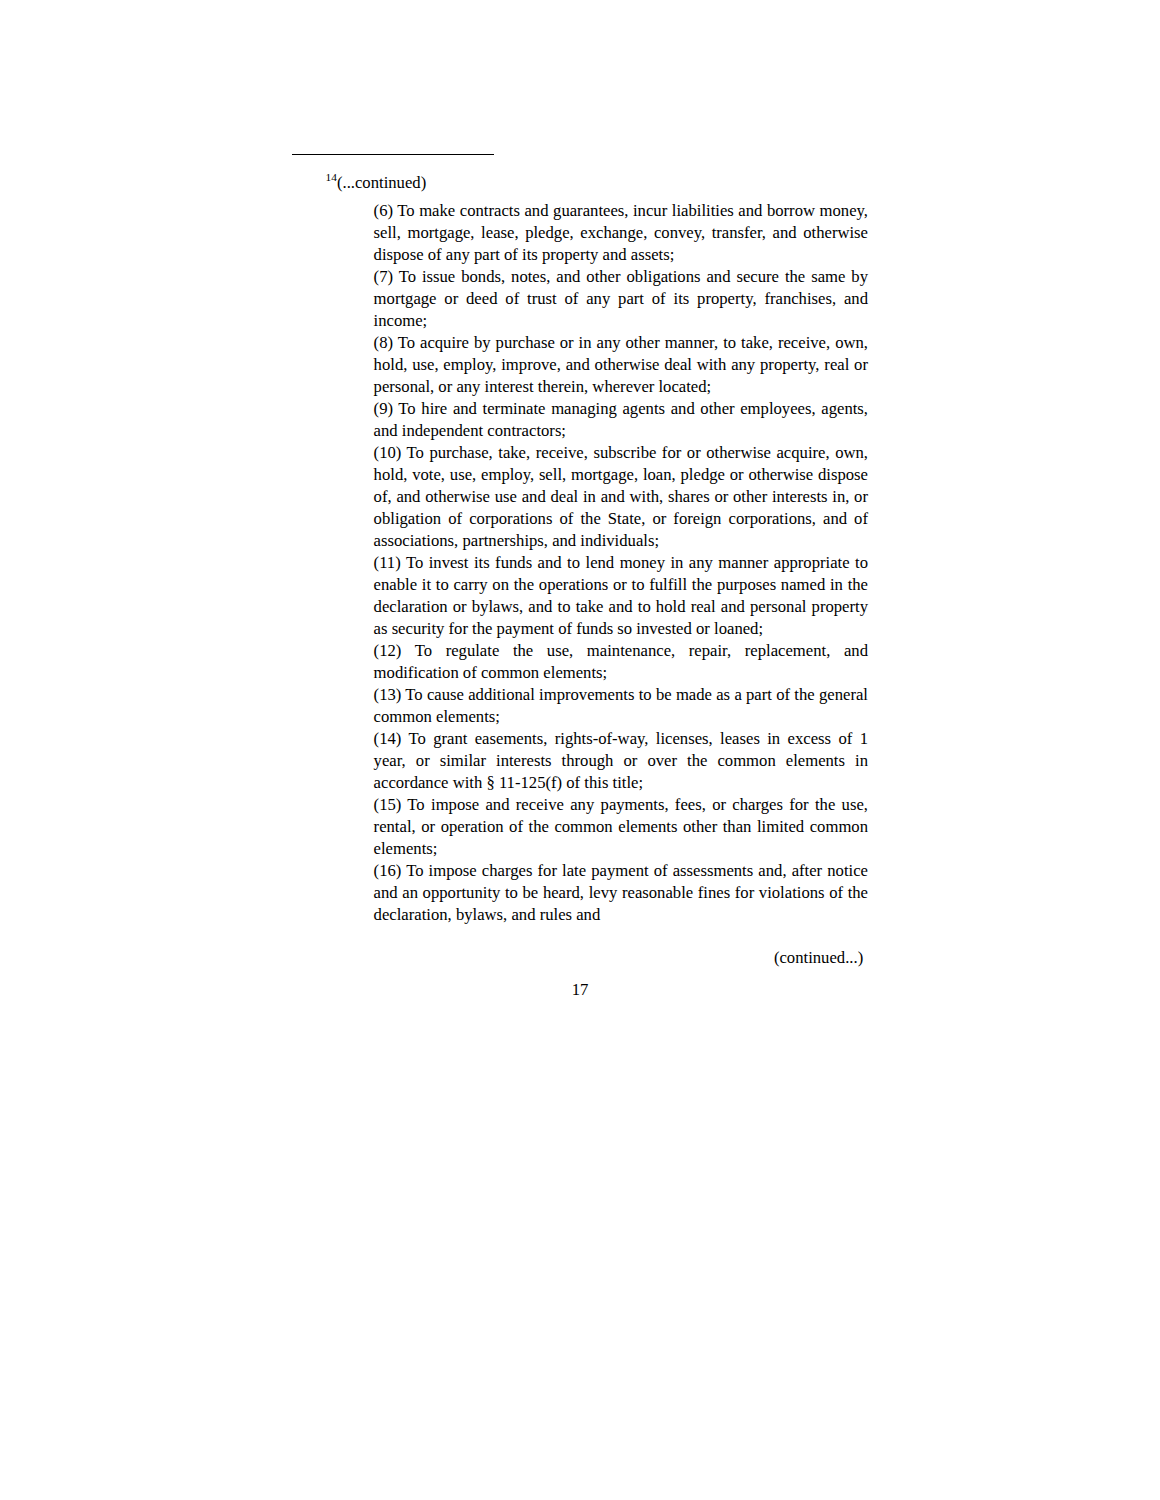14(...continued)
(6) To make contracts and guarantees, incur liabilities and borrow money, sell, mortgage, lease, pledge, exchange, convey, transfer, and otherwise dispose of any part of its property and assets;
(7) To issue bonds, notes, and other obligations and secure the same by mortgage or deed of trust of any part of its property, franchises, and income;
(8) To acquire by purchase or in any other manner, to take, receive, own, hold, use, employ, improve, and otherwise deal with any property, real or personal, or any interest therein, wherever located;
(9) To hire and terminate managing agents and other employees, agents, and independent contractors;
(10) To purchase, take, receive, subscribe for or otherwise acquire, own, hold, vote, use, employ, sell, mortgage, loan, pledge or otherwise dispose of, and otherwise use and deal in and with, shares or other interests in, or obligation of corporations of the State, or foreign corporations, and of associations, partnerships, and individuals;
(11) To invest its funds and to lend money in any manner appropriate to enable it to carry on the operations or to fulfill the purposes named in the declaration or bylaws, and to take and to hold real and personal property as security for the payment of funds so invested or loaned;
(12) To regulate the use, maintenance, repair, replacement, and modification of common elements;
(13) To cause additional improvements to be made as a part of the general common elements;
(14) To grant easements, rights-of-way, licenses, leases in excess of 1 year, or similar interests through or over the common elements in accordance with § 11-125(f) of this title;
(15) To impose and receive any payments, fees, or charges for the use, rental, or operation of the common elements other than limited common elements;
(16) To impose charges for late payment of assessments and, after notice and an opportunity to be heard, levy reasonable fines for violations of the declaration, bylaws, and rules and
(continued...)
17